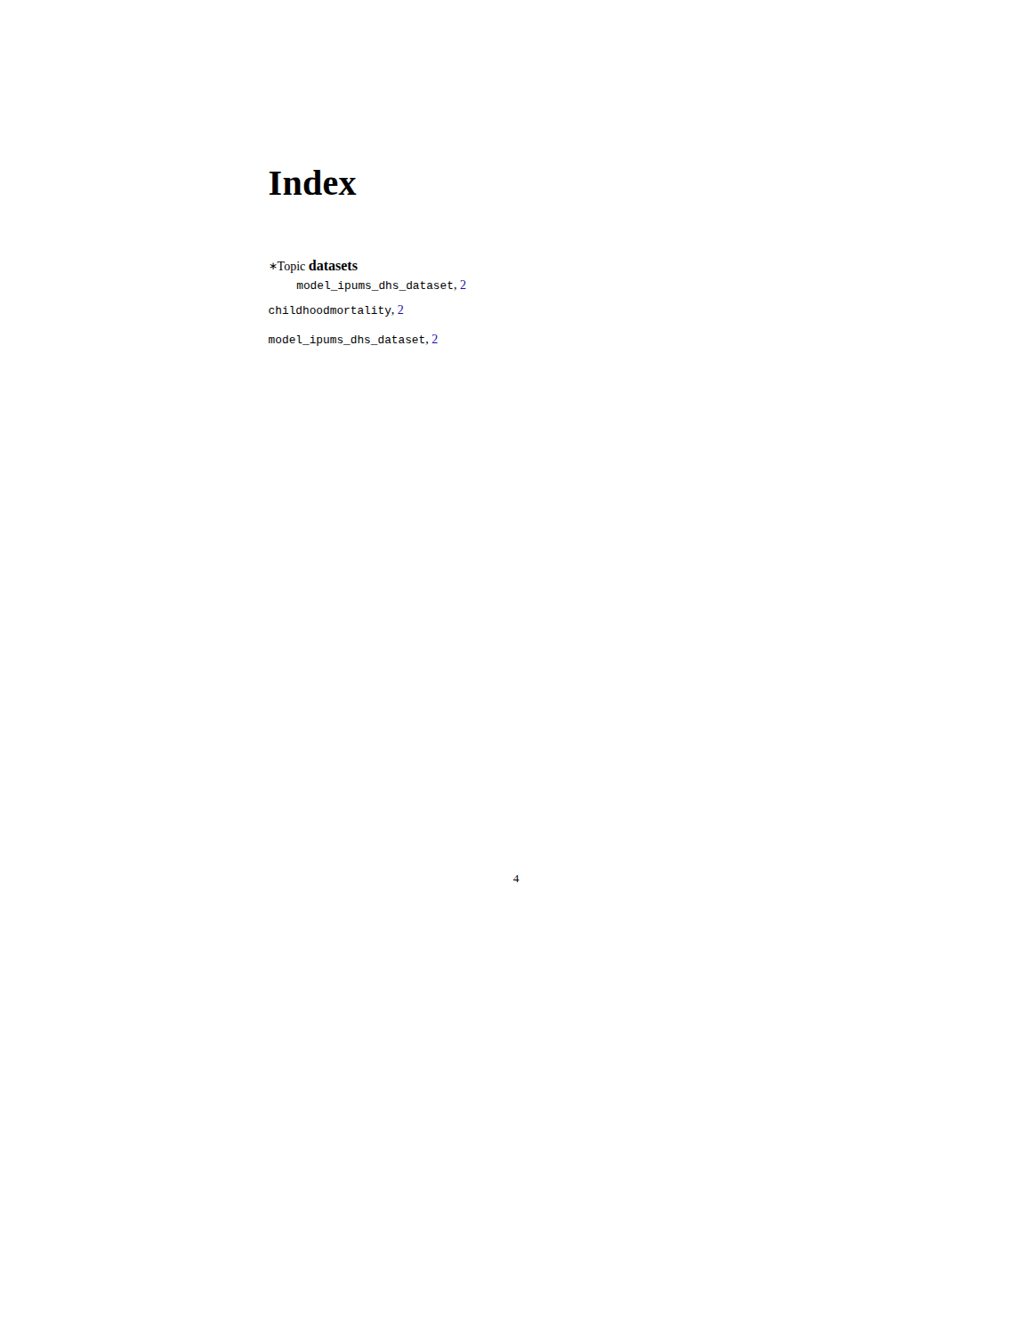Index
∗Topic datasets
model_ipums_dhs_dataset, 2
childhoodmortality, 2
model_ipums_dhs_dataset, 2
4